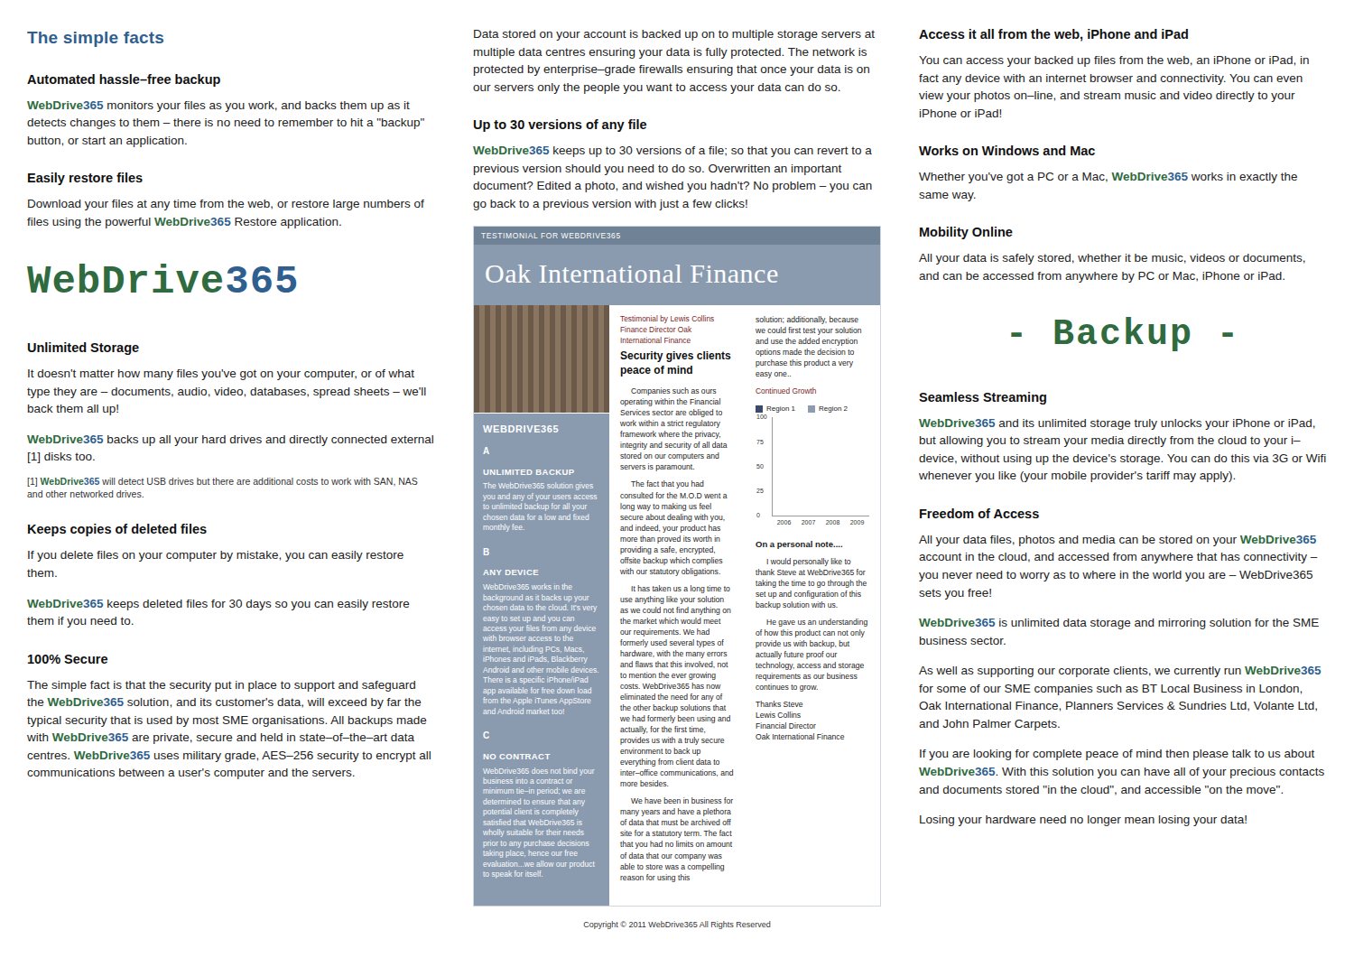The simple facts
Automated hassle–free backup
WebDrive365 monitors your files as you work, and backs them up as it detects changes to them – there is no need to remember to hit a "backup" button, or start an application.
Easily restore files
Download your files at any time from the web, or restore large numbers of files using the powerful WebDrive365 Restore application.
WebDrive365
Unlimited Storage
It doesn't matter how many files you've got on your computer, or of what type they are – documents, audio, video, databases, spread sheets – we'll back them all up!
WebDrive365 backs up all your hard drives and directly connected external [1] disks too.
[1] WebDrive365 will detect USB drives but there are additional costs to work with SAN, NAS and other networked drives.
Keeps copies of deleted files
If you delete files on your computer by mistake, you can easily restore them.
WebDrive365 keeps deleted files for 30 days so you can easily restore them if you need to.
100% Secure
The simple fact is that the security put in place to support and safeguard the WebDrive365 solution, and its customer's data, will exceed by far the typical security that is used by most SME organisations. All backups made with WebDrive365 are private, secure and held in state–of–the–art data centres. WebDrive365 uses military grade, AES–256 security to encrypt all communications between a user's computer and the servers.
Data stored on your account is backed up on to multiple storage servers at multiple data centres ensuring your data is fully protected. The network is protected by enterprise–grade firewalls ensuring that once your data is on our servers only the people you want to access your data can do so.
Up to 30 versions of any file
WebDrive365 keeps up to 30 versions of a file; so that you can revert to a previous version should you need to do so. Overwritten an important document? Edited a photo, and wished you hadn't? No problem – you can go back to a previous version with just a few clicks!
TESTIMONIAL FOR WEBDRIVE365
Oak International Finance
WEBDRIVE365
A
Unlimited Backup
The WebDrive365 solution gives you and any of your users access to unlimited backup for all your chosen data for a low and fixed monthly fee.
B
Any Device
WebDrive365 works in the background as it backs up your chosen data to the cloud. It's very easy to set up and you can access your files from any device with browser access to the internet, including PCs, Macs, iPhones and iPads, Blackberry Android and other mobile devices. There is a specific iPhone/iPad app available for free down load from the Apple iTunes AppStore and Android market too!
C
No Contract
WebDrive365 does not bind your business into a contract or minimum tie–in period; we are determined to ensure that any potential client is completely satisfied that WebDrive365 is wholly suitable for their needs prior to any purchase decisions taking place, hence our free evaluation...we allow our product to speak for itself.
Testimonial by Lewis Collins Finance Director Oak International Finance
Security gives clients peace of mind
Companies such as ours operating within the Financial Services sector are obliged to work within a strict regulatory framework where the privacy, integrity and security of all data stored on our computers and servers is paramount.
The fact that you had consulted for the M.O.D went a long way to making us feel secure about dealing with you, and indeed, your product has more than proved its worth in providing a safe, encrypted, offsite backup which complies with our statutory obligations.
It has taken us a long time to use anything like your solution as we could not find anything on the market which would meet our requirements. We had formerly used several types of hardware, with the many errors and flaws that this involved, not to mention the ever growing costs. WebDrive365 has now eliminated the need for any of the other backup solutions that we had formerly been using and actually, for the first time, provides us with a truly secure environment to back up everything from client data to inter–office communications, and more besides.
We have been in business for many years and have a plethora of data that must be archived off site for a statutory term. The fact that you had no limits on amount of data that our company was able to store was a compelling reason for using this
solution; additionally, because we could first test your solution and use the added encryption options made the decision to purchase this product a very easy one..
Continued Growth
Region 1 Region 2
100
75
50
25
0
2006200720082009
On a personal note....
I would personally like to thank Steve at WebDrive365 for taking the time to go through the set up and configuration of this backup solution with us.
He gave us an understanding of how this product can not only provide us with backup, but actually future proof our technology, access and storage requirements as our business continues to grow.
Thanks Steve
Lewis Collins
Financial Director
Oak International Finance
Access it all from the web, iPhone and iPad
You can access your backed up files from the web, an iPhone or iPad, in fact any device with an internet browser and connectivity. You can even view your photos on–line, and stream music and video directly to your iPhone or iPad!
Works on Windows and Mac
Whether you've got a PC or a Mac, WebDrive365 works in exactly the same way.
Mobility Online
All your data is safely stored, whether it be music, videos or documents, and can be accessed from anywhere by PC or Mac, iPhone or iPad.
- Backup -
Seamless Streaming
WebDrive365 and its unlimited storage truly unlocks your iPhone or iPad, but allowing you to stream your media directly from the cloud to your i–device, without using up the device's storage. You can do this via 3G or Wifi whenever you like (your mobile provider's tariff may apply).
Freedom of Access
All your data files, photos and media can be stored on your WebDrive365 account in the cloud, and accessed from anywhere that has connectivity – you never need to worry as to where in the world you are – WebDrive365 sets you free!
WebDrive365 is unlimited data storage and mirroring solution for the SME business sector.
As well as supporting our corporate clients, we currently run WebDrive365 for some of our SME companies such as BT Local Business in London, Oak International Finance, Planners Services & Sundries Ltd, Volante Ltd, and John Palmer Carpets.
If you are looking for complete peace of mind then please talk to us about WebDrive365. With this solution you can have all of your precious contacts and documents stored "in the cloud", and accessible "on the move".
Losing your hardware need no longer mean losing your data!
Copyright © 2011 WebDrive365 All Rights Reserved